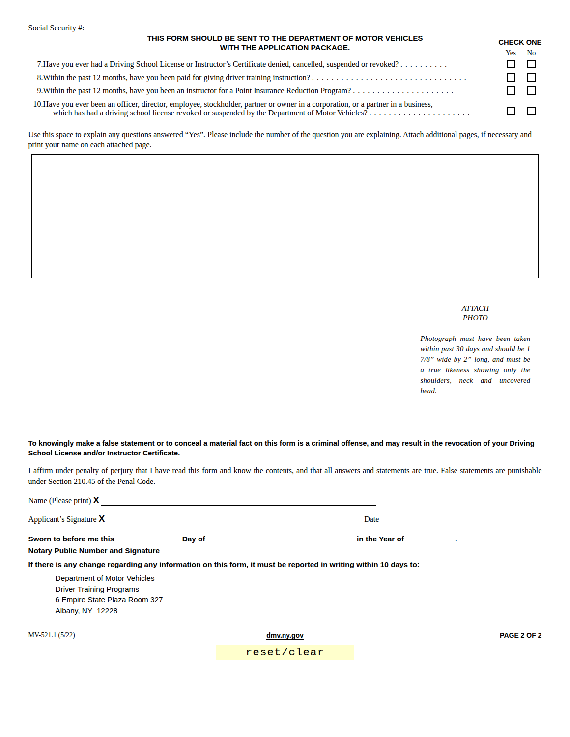Social Security #:
THIS FORM SHOULD BE SENT TO THE DEPARTMENT OF MOTOR VEHICLES
WITH THE APPLICATION PACKAGE.
CHECK ONE
| | | Yes | No |
| 7. | Have you ever had a Driving School License or Instructor’s Certificate denied, cancelled, suspended or revoked? . . . . . . . . . . | | |
| 8. | Within the past 12 months, have you been paid for giving driver training instruction? . . . . . . . . . . . . . . . . . . . . . . . . . . . . . . . . | | |
| 9. | Within the past 12 months, have you been an instructor for a Point Insurance Reduction Program? . . . . . . . . . . . . . . . . . . . . . | | |
| 10. | Have you ever been an officer, director, employee, stockholder, partner or owner in a corporation, or a partner in a business, which has had a driving school license revoked or suspended by the Department of Motor Vehicles? . . . . . . . . . . . . . . . . . . . . . | | |
Use this space to explain any questions answered “Yes”. Please include the number of the question you are explaining. Attach additional pages, if necessary and print your name on each attached page.
ATTACH
PHOTO
Photograph must have been taken within past 30 days and should be 1 7/8” wide by 2” long, and must be a true likeness showing only the shoulders, neck and uncovered head.
To knowingly make a false statement or to conceal a material fact on this form is a criminal offense, and may result in the revocation of your Driving School License and/or Instructor Certificate.
I affirm under penalty of perjury that I have read this form and know the contents, and that all answers and statements are true. False statements are punishable under Section 210.45 of the Penal Code.
Name (Please print) X
Applicant’s Signature X Date
Sworn to before me this Day of in the Year of .
Notary Public Number and Signature
If there is any change regarding any information on this form, it must be reported in writing within 10 days to:
Department of Motor Vehicles
Driver Training Programs
6 Empire State Plaza Room 327
Albany, NY 12228
MV-521.1 (5/22)
dmv.ny.gov
PAGE 2 OF 2
reset/clear